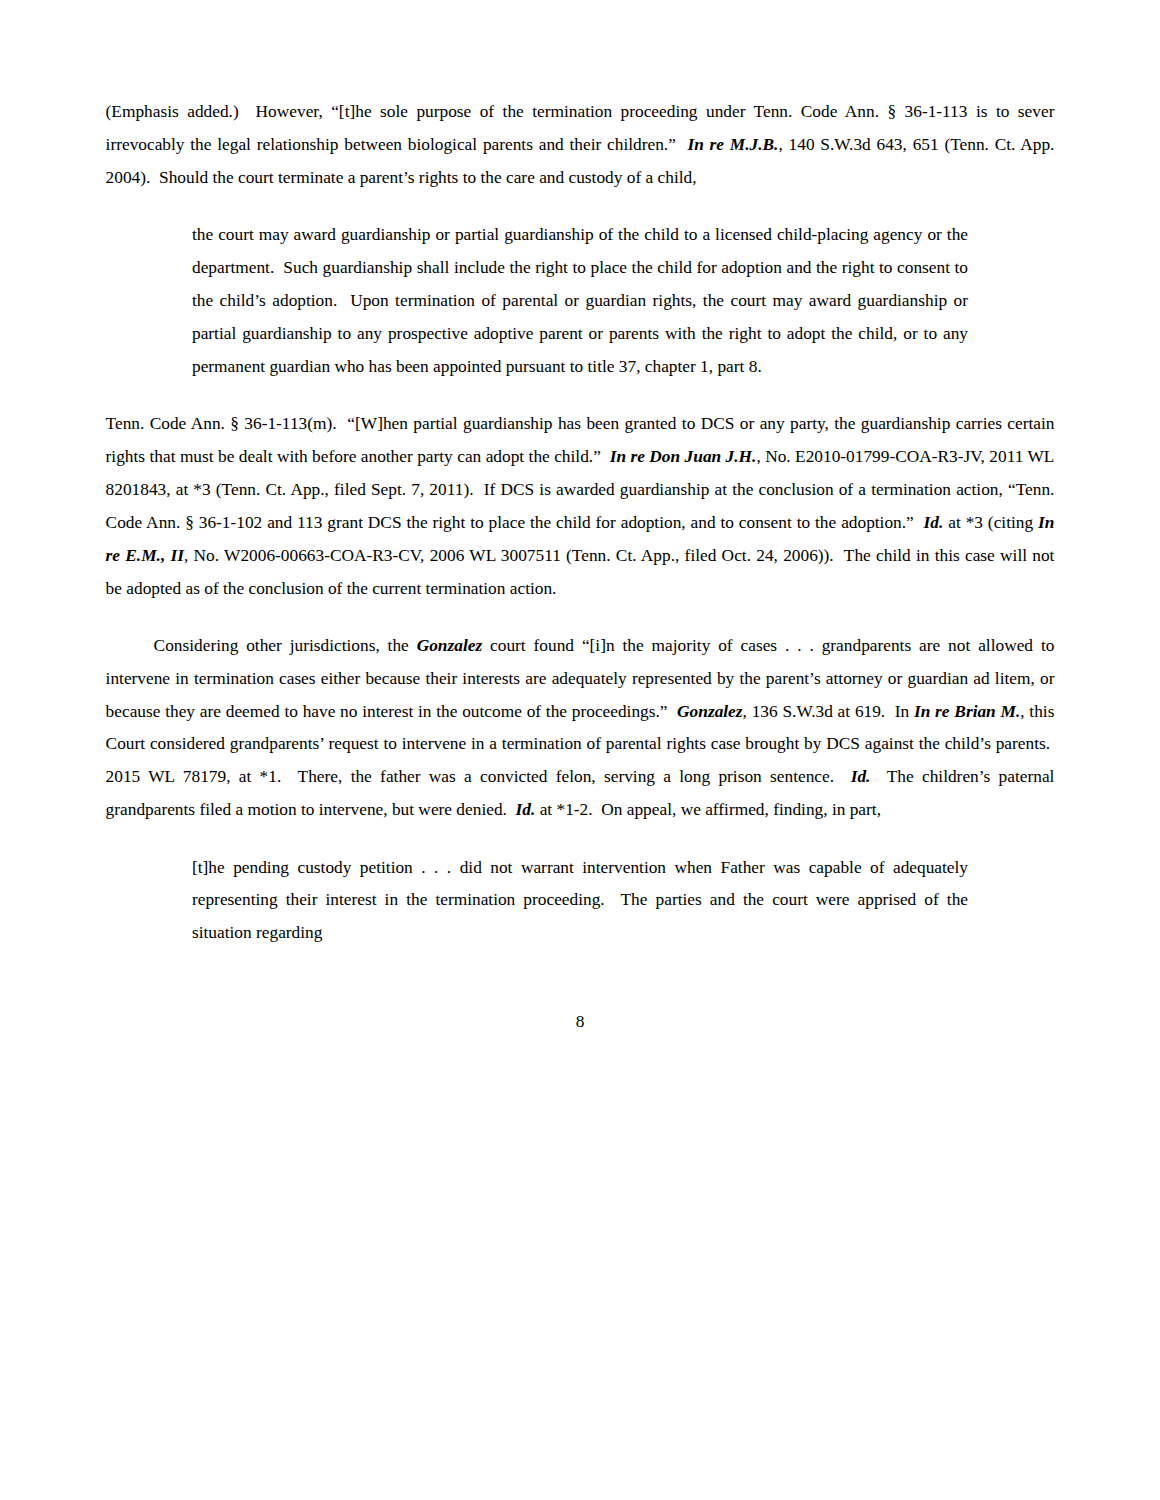(Emphasis added.) However, “[t]he sole purpose of the termination proceeding under Tenn. Code Ann. § 36-1-113 is to sever irrevocably the legal relationship between biological parents and their children.” In re M.J.B., 140 S.W.3d 643, 651 (Tenn. Ct. App. 2004). Should the court terminate a parent’s rights to the care and custody of a child,
the court may award guardianship or partial guardianship of the child to a licensed child-placing agency or the department. Such guardianship shall include the right to place the child for adoption and the right to consent to the child’s adoption. Upon termination of parental or guardian rights, the court may award guardianship or partial guardianship to any prospective adoptive parent or parents with the right to adopt the child, or to any permanent guardian who has been appointed pursuant to title 37, chapter 1, part 8.
Tenn. Code Ann. § 36-1-113(m). “[W]hen partial guardianship has been granted to DCS or any party, the guardianship carries certain rights that must be dealt with before another party can adopt the child.” In re Don Juan J.H., No. E2010-01799-COA-R3-JV, 2011 WL 8201843, at *3 (Tenn. Ct. App., filed Sept. 7, 2011). If DCS is awarded guardianship at the conclusion of a termination action, “Tenn. Code Ann. § 36-1-102 and 113 grant DCS the right to place the child for adoption, and to consent to the adoption.” Id. at *3 (citing In re E.M., II, No. W2006-00663-COA-R3-CV, 2006 WL 3007511 (Tenn. Ct. App., filed Oct. 24, 2006)). The child in this case will not be adopted as of the conclusion of the current termination action.
Considering other jurisdictions, the Gonzalez court found “[i]n the majority of cases . . . grandparents are not allowed to intervene in termination cases either because their interests are adequately represented by the parent’s attorney or guardian ad litem, or because they are deemed to have no interest in the outcome of the proceedings.” Gonzalez, 136 S.W.3d at 619. In In re Brian M., this Court considered grandparents’ request to intervene in a termination of parental rights case brought by DCS against the child’s parents. 2015 WL 78179, at *1. There, the father was a convicted felon, serving a long prison sentence. Id. The children’s paternal grandparents filed a motion to intervene, but were denied. Id. at *1-2. On appeal, we affirmed, finding, in part,
[t]he pending custody petition . . . did not warrant intervention when Father was capable of adequately representing their interest in the termination proceeding. The parties and the court were apprised of the situation regarding
8